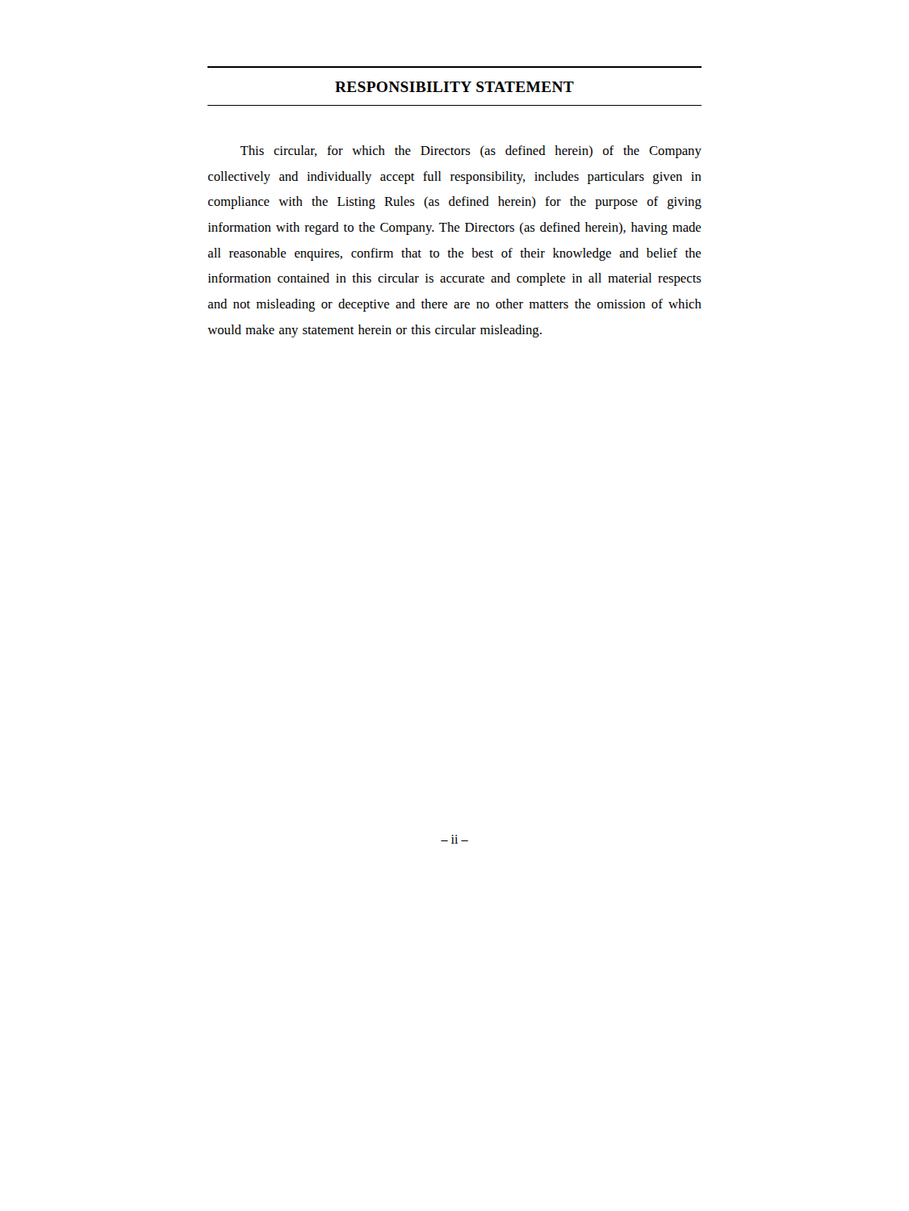RESPONSIBILITY STATEMENT
This circular, for which the Directors (as defined herein) of the Company collectively and individually accept full responsibility, includes particulars given in compliance with the Listing Rules (as defined herein) for the purpose of giving information with regard to the Company. The Directors (as defined herein), having made all reasonable enquires, confirm that to the best of their knowledge and belief the information contained in this circular is accurate and complete in all material respects and not misleading or deceptive and there are no other matters the omission of which would make any statement herein or this circular misleading.
– ii –